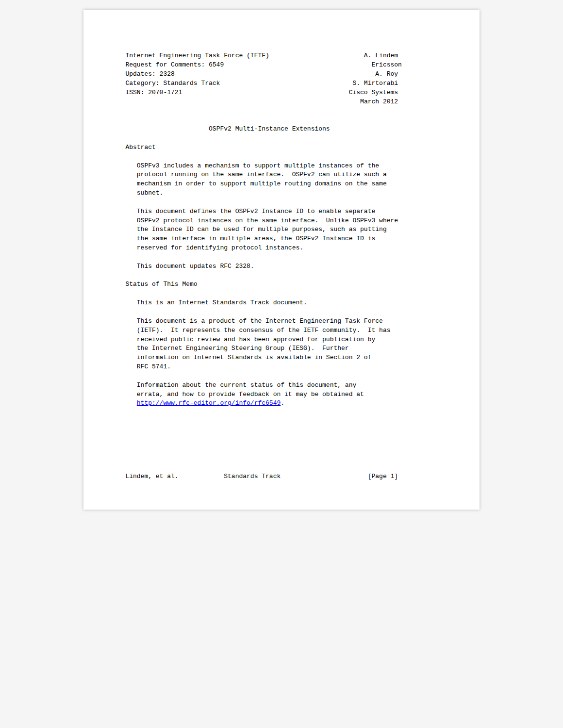Internet Engineering Task Force (IETF)                         A. Lindem
Request for Comments: 6549                                       Ericsson
Updates: 2328                                                     A. Roy
Category: Standards Track                                   S. Mirtorabi
ISSN: 2070-1721                                            Cisco Systems
                                                              March 2012


                      OSPFv2 Multi-Instance Extensions

Abstract

   OSPFv3 includes a mechanism to support multiple instances of the
   protocol running on the same interface.  OSPFv2 can utilize such a
   mechanism in order to support multiple routing domains on the same
   subnet.

   This document defines the OSPFv2 Instance ID to enable separate
   OSPFv2 protocol instances on the same interface.  Unlike OSPFv3 where
   the Instance ID can be used for multiple purposes, such as putting
   the same interface in multiple areas, the OSPFv2 Instance ID is
   reserved for identifying protocol instances.

   This document updates RFC 2328.

Status of This Memo

   This is an Internet Standards Track document.

   This document is a product of the Internet Engineering Task Force
   (IETF).  It represents the consensus of the IETF community.  It has
   received public review and has been approved for publication by
   the Internet Engineering Steering Group (IESG).  Further
   information on Internet Standards is available in Section 2 of
   RFC 5741.

   Information about the current status of this document, any
   errata, and how to provide feedback on it may be obtained at
   http://www.rfc-editor.org/info/rfc6549.







Lindem, et al.            Standards Track                       [Page 1]